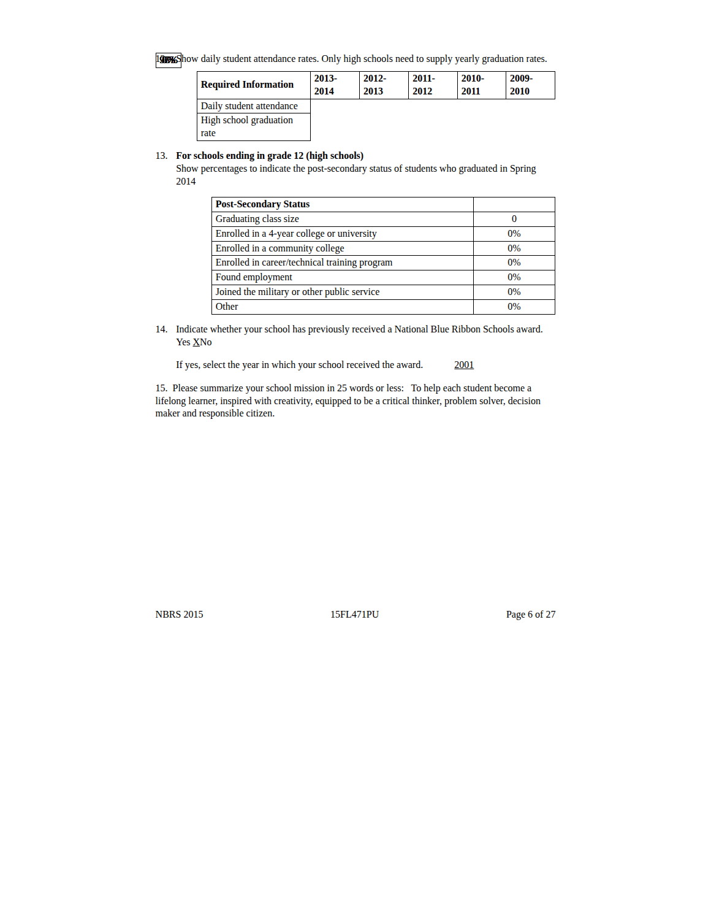12. Show daily student attendance rates. Only high schools need to supply yearly graduation rates.
| Required Information | 2013-2014 | 2012-2013 | 2011-2012 | 2010-2011 | 2009-2010 |
| --- | --- | --- | --- | --- | --- |
| Daily student attendance | 96% | 97% | 97% | 97% | 96% |
| High school graduation rate | 0% | 0% | 0% | 0% | 0% |
13. For schools ending in grade 12 (high schools)
Show percentages to indicate the post-secondary status of students who graduated in Spring 2014
| Post-Secondary Status | |
| --- | --- |
| Graduating class size | 0 |
| Enrolled in a 4-year college or university | 0% |
| Enrolled in a community college | 0% |
| Enrolled in career/technical training program | 0% |
| Found employment | 0% |
| Joined the military or other public service | 0% |
| Other | 0% |
14. Indicate whether your school has previously received a National Blue Ribbon Schools award.
Yes X No
If yes, select the year in which your school received the award.2001
15. Please summarize your school mission in 25 words or less: To help each student become a lifelong learner, inspired with creativity, equipped to be a critical thinker, problem solver, decision maker and responsible citizen.
NBRS 2015 15FL471PU Page 6 of 27